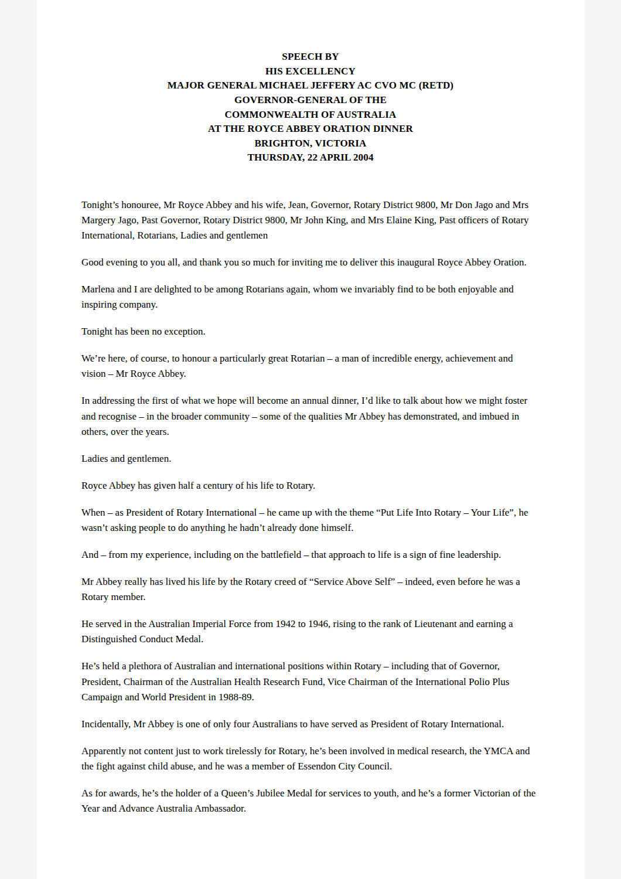Speech by
His Excellency
Major General Michael Jeffery AC CVO MC (Retd)
Governor-General of the
Commonwealth of Australia
at the Royce Abbey Oration Dinner
Brighton, Victoria
Thursday, 22 April 2004
Tonight’s honouree, Mr Royce Abbey and his wife, Jean, Governor, Rotary District 9800, Mr Don Jago and Mrs Margery Jago, Past Governor, Rotary District 9800, Mr John King, and Mrs Elaine King, Past officers of Rotary International, Rotarians, Ladies and gentlemen
Good evening to you all, and thank you so much for inviting me to deliver this inaugural Royce Abbey Oration.
Marlena and I are delighted to be among Rotarians again, whom we invariably find to be both enjoyable and inspiring company.
Tonight has been no exception.
We’re here, of course, to honour a particularly great Rotarian – a man of incredible energy, achievement and vision – Mr Royce Abbey.
In addressing the first of what we hope will become an annual dinner, I’d like to talk about how we might foster and recognise – in the broader community – some of the qualities Mr Abbey has demonstrated, and imbued in others, over the years.
Ladies and gentlemen.
Royce Abbey has given half a century of his life to Rotary.
When – as President of Rotary International – he came up with the theme “Put Life Into Rotary – Your Life”, he wasn’t asking people to do anything he hadn’t already done himself.
And – from my experience, including on the battlefield – that approach to life is a sign of fine leadership.
Mr Abbey really has lived his life by the Rotary creed of “Service Above Self” – indeed, even before he was a Rotary member.
He served in the Australian Imperial Force from 1942 to 1946, rising to the rank of Lieutenant and earning a Distinguished Conduct Medal.
He’s held a plethora of Australian and international positions within Rotary – including that of Governor, President, Chairman of the Australian Health Research Fund, Vice Chairman of the International Polio Plus Campaign and World President in 1988-89.
Incidentally, Mr Abbey is one of only four Australians to have served as President of Rotary International.
Apparently not content just to work tirelessly for Rotary, he’s been involved in medical research, the YMCA and the fight against child abuse, and he was a member of Essendon City Council.
As for awards, he’s the holder of a Queen’s Jubilee Medal for services to youth, and he’s a former Victorian of the Year and Advance Australia Ambassador.